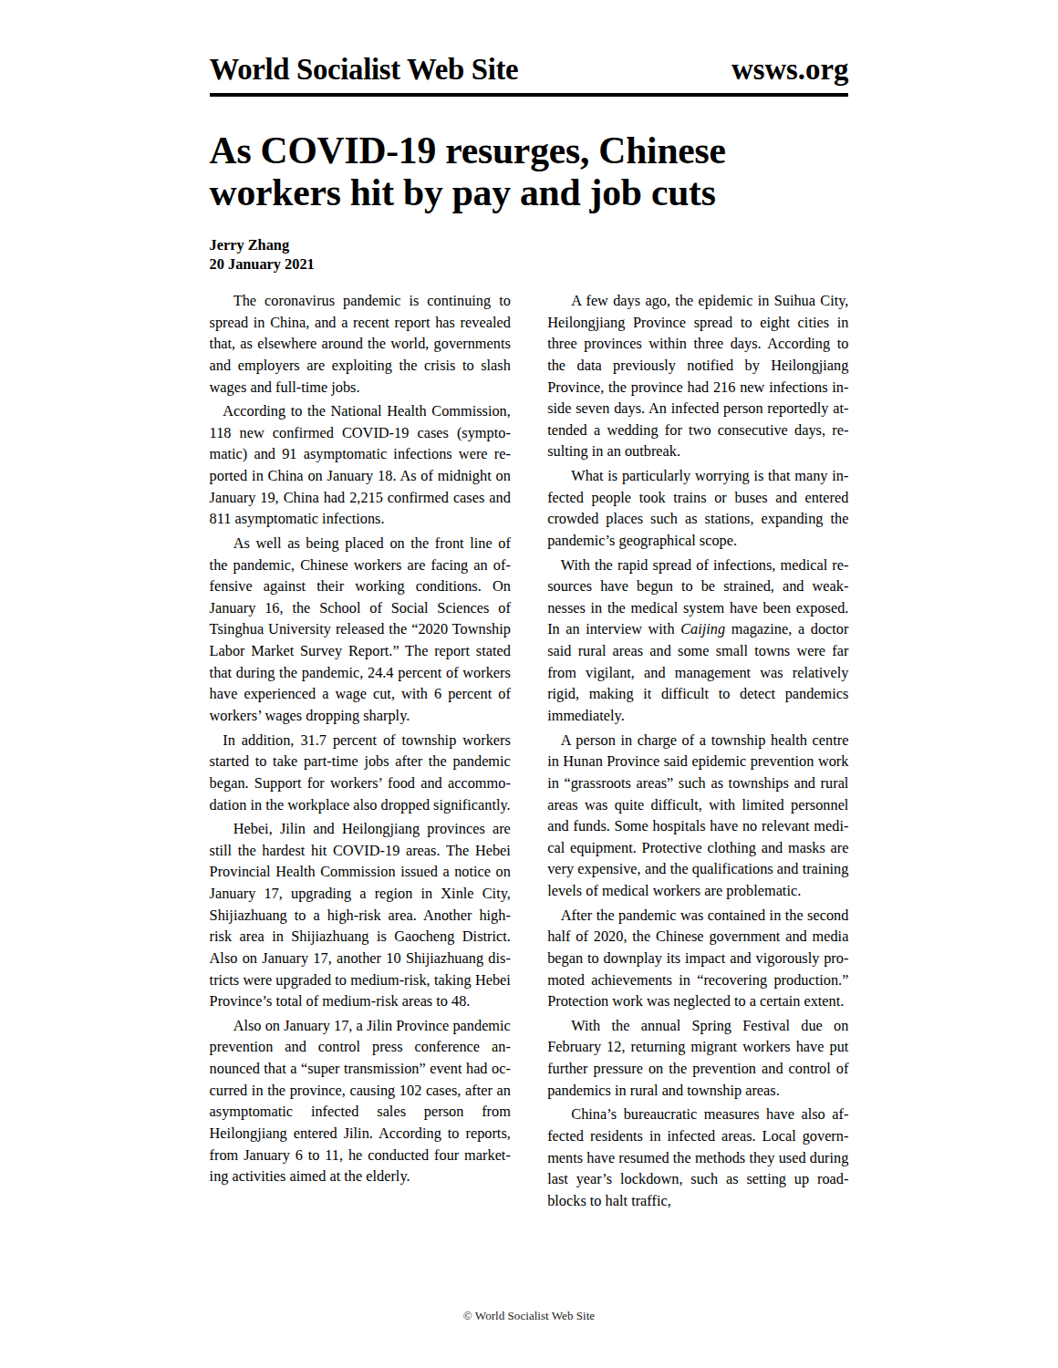World Socialist Web Site
wsws.org
As COVID-19 resurges, Chinese workers hit by pay and job cuts
Jerry Zhang20 January 2021
The coronavirus pandemic is continuing to spread in China, and a recent report has revealed that, as elsewhere around the world, governments and employers are exploiting the crisis to slash wages and full-time jobs.
According to the National Health Commission, 118 new confirmed COVID-19 cases (symptomatic) and 91 asymptomatic infections were reported in China on January 18. As of midnight on January 19, China had 2,215 confirmed cases and 811 asymptomatic infections.
As well as being placed on the front line of the pandemic, Chinese workers are facing an offensive against their working conditions. On January 16, the School of Social Sciences of Tsinghua University released the “2020 Township Labor Market Survey Report.” The report stated that during the pandemic, 24.4 percent of workers have experienced a wage cut, with 6 percent of workers’ wages dropping sharply.
In addition, 31.7 percent of township workers started to take part-time jobs after the pandemic began. Support for workers’ food and accommodation in the workplace also dropped significantly.
Hebei, Jilin and Heilongjiang provinces are still the hardest hit COVID-19 areas. The Hebei Provincial Health Commission issued a notice on January 17, upgrading a region in Xinle City, Shijiazhuang to a high-risk area. Another high-risk area in Shijiazhuang is Gaocheng District. Also on January 17, another 10 Shijiazhuang districts were upgraded to medium-risk, taking Hebei Province’s total of medium-risk areas to 48.
Also on January 17, a Jilin Province pandemic prevention and control press conference announced that a “super transmission” event had occurred in the province, causing 102 cases, after an asymptomatic infected sales person from Heilongjiang entered Jilin. According to reports, from January 6 to 11, he conducted four marketing activities aimed at the elderly.
A few days ago, the epidemic in Suihua City, Heilongjiang Province spread to eight cities in three provinces within three days. According to the data previously notified by Heilongjiang Province, the province had 216 new infections inside seven days. An infected person reportedly attended a wedding for two consecutive days, resulting in an outbreak.
What is particularly worrying is that many infected people took trains or buses and entered crowded places such as stations, expanding the pandemic’s geographical scope.
With the rapid spread of infections, medical resources have begun to be strained, and weaknesses in the medical system have been exposed. In an interview with Caijing magazine, a doctor said rural areas and some small towns were far from vigilant, and management was relatively rigid, making it difficult to detect pandemics immediately.
A person in charge of a township health centre in Hunan Province said epidemic prevention work in “grassroots areas” such as townships and rural areas was quite difficult, with limited personnel and funds. Some hospitals have no relevant medical equipment. Protective clothing and masks are very expensive, and the qualifications and training levels of medical workers are problematic.
After the pandemic was contained in the second half of 2020, the Chinese government and media began to downplay its impact and vigorously promoted achievements in “recovering production.” Protection work was neglected to a certain extent.
With the annual Spring Festival due on February 12, returning migrant workers have put further pressure on the prevention and control of pandemics in rural and township areas.
China’s bureaucratic measures have also affected residents in infected areas. Local governments have resumed the methods they used during last year’s lockdown, such as setting up roadblocks to halt traffic,
© World Socialist Web Site